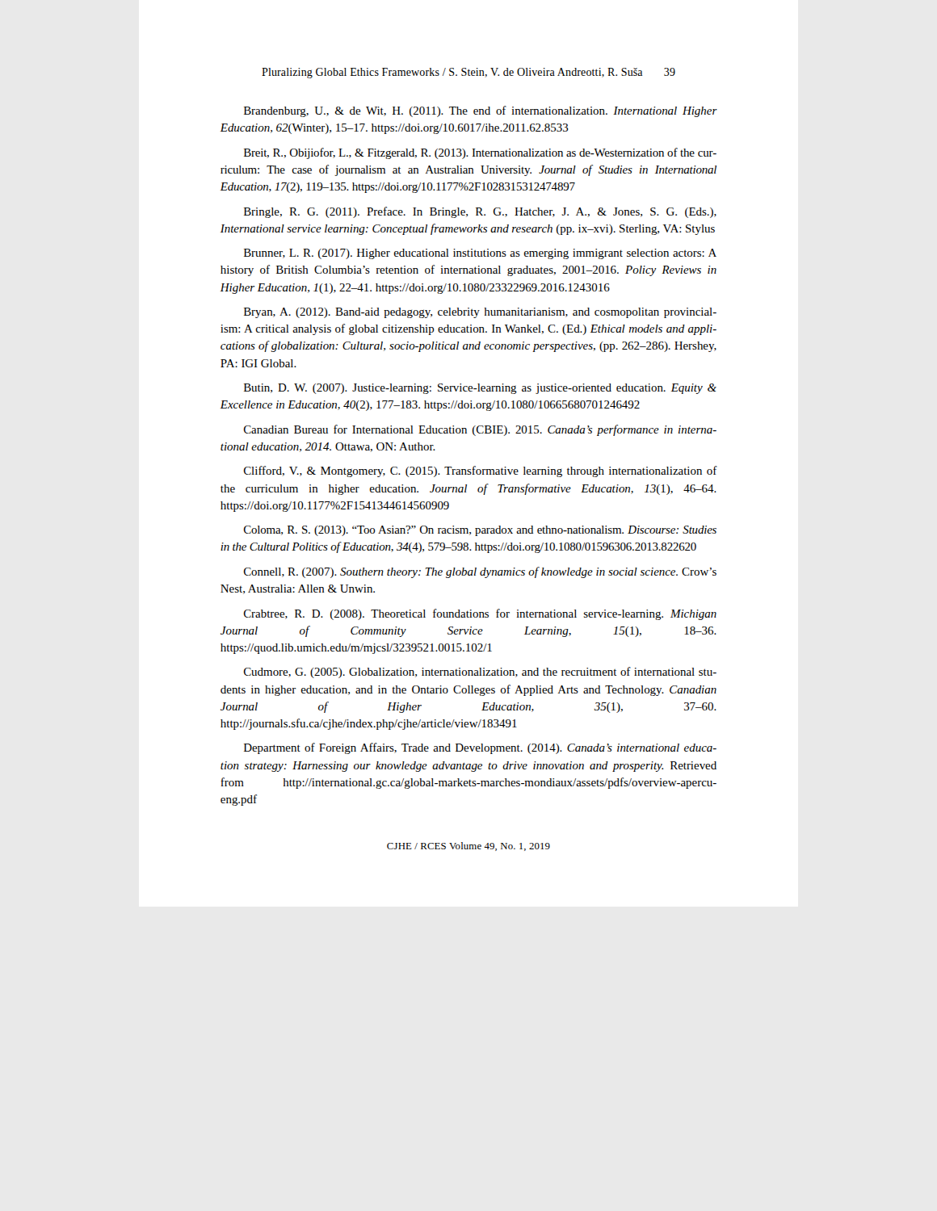Pluralizing Global Ethics Frameworks / S. Stein, V. de Oliveira Andreotti, R. Suša 39
Brandenburg, U., & de Wit, H. (2011). The end of internationalization. International Higher Education, 62(Winter), 15–17. https://doi.org/10.6017/ihe.2011.62.8533
Breit, R., Obijiofor, L., & Fitzgerald, R. (2013). Internationalization as de-Westernization of the curriculum: The case of journalism at an Australian University. Journal of Studies in International Education, 17(2), 119–135. https://doi.org/10.1177%2F1028315312474897
Bringle, R. G. (2011). Preface. In Bringle, R. G., Hatcher, J. A., & Jones, S. G. (Eds.), International service learning: Conceptual frameworks and research (pp. ix–xvi). Sterling, VA: Stylus
Brunner, L. R. (2017). Higher educational institutions as emerging immigrant selection actors: A history of British Columbia’s retention of international graduates, 2001–2016. Policy Reviews in Higher Education, 1(1), 22–41. https://doi.org/10.1080/23322969.2016.1243016
Bryan, A. (2012). Band-aid pedagogy, celebrity humanitarianism, and cosmopolitan provincialism: A critical analysis of global citizenship education. In Wankel, C. (Ed.) Ethical models and applications of globalization: Cultural, socio-political and economic perspectives, (pp. 262–286). Hershey, PA: IGI Global.
Butin, D. W. (2007). Justice-learning: Service-learning as justice-oriented education. Equity & Excellence in Education, 40(2), 177–183. https://doi.org/10.1080/10665680701246492
Canadian Bureau for International Education (CBIE). 2015. Canada’s performance in international education, 2014. Ottawa, ON: Author.
Clifford, V., & Montgomery, C. (2015). Transformative learning through internationalization of the curriculum in higher education. Journal of Transformative Education, 13(1), 46–64. https://doi.org/10.1177%2F1541344614560909
Coloma, R. S. (2013). “Too Asian?” On racism, paradox and ethno-nationalism. Discourse: Studies in the Cultural Politics of Education, 34(4), 579–598. https://doi.org/10.1080/01596306.2013.822620
Connell, R. (2007). Southern theory: The global dynamics of knowledge in social science. Crow’s Nest, Australia: Allen & Unwin.
Crabtree, R. D. (2008). Theoretical foundations for international service-learning. Michigan Journal of Community Service Learning, 15(1), 18–36. https://quod.lib.umich.edu/m/mjcsl/3239521.0015.102/1
Cudmore, G. (2005). Globalization, internationalization, and the recruitment of international students in higher education, and in the Ontario Colleges of Applied Arts and Technology. Canadian Journal of Higher Education, 35(1), 37–60. http://journals.sfu.ca/cjhe/index.php/cjhe/article/view/183491
Department of Foreign Affairs, Trade and Development. (2014). Canada’s international education strategy: Harnessing our knowledge advantage to drive innovation and prosperity. Retrieved from http://international.gc.ca/global-markets-marches-mondiaux/assets/pdfs/overview-apercu-eng.pdf
CJHE / RCES Volume 49, No. 1, 2019